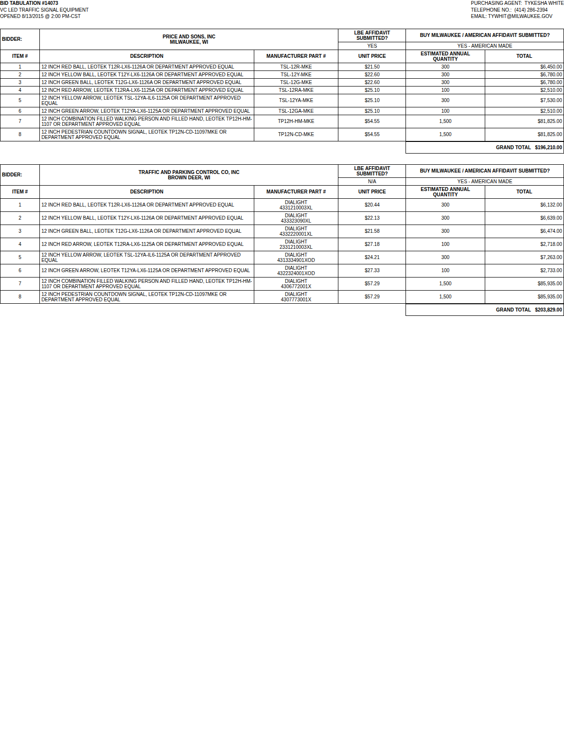BID TABULATION #14073
VC LED TRAFFIC SIGNAL EQUIPMENT
OPENED 8/13/2015 @ 2:00 PM-CST
PURCHASING AGENT: TYKESHA WHITE
TELEPHONE NO.: (414) 286-2394
EMAIL: TYWHIT@MILWAUKEE.GOV
| BIDDER: | PRICE AND SONS, INC MILWAUKEE, WI | LBE AFFIDAVIT SUBMITTED? | BUY MILWAUKEE / AMERICAN AFFIDAVIT SUBMITTED? |
| YES | YES - AMERICAN MADE |
| ITEM # | DESCRIPTION | MANUFACTURER PART # | UNIT PRICE | ESTIMATED ANNUAL QUANTITY | TOTAL |
| 1 | 12 INCH RED BALL, LEOTEK T12R-LX6-1126A OR DEPARTMENT APPROVED EQUAL | TSL-12R-MKE | $21.50 | 300 | $6,450.00 |
| 2 | 12 INCH YELLOW BALL, LEOTEK T12Y-LX6-1126A OR DEPARTMENT APPROVED EQUAL | TSL-12Y-MKE | $22.60 | 300 | $6,780.00 |
| 3 | 12 INCH GREEN BALL, LEOTEK T12G-LX6-1126A OR DEPARTMENT APPROVED EQUAL | TSL-12G-MKE | $22.60 | 300 | $6,780.00 |
| 4 | 12 INCH RED ARROW, LEOTEK T12RA-LX6-1125A OR DEPARTMENT APPROVED EQUAL | TSL-12RA-MKE | $25.10 | 100 | $2,510.00 |
| 5 | 12 INCH YELLOW ARROW, LEOTEK TSL-12YA-IL6-1125A OR DEPARTMENT APPROVED EQUAL | TSL-12YA-MKE | $25.10 | 300 | $7,530.00 |
| 6 | 12 INCH GREEN ARROW, LEOTEK T12YA-LX6-1125A OR DEPARTMENT APPROVED EQUAL | TSL-12GA-MKE | $25.10 | 100 | $2,510.00 |
| 7 | 12 INCH COMBINATION FILLED WALKING PERSON AND FILLED HAND, LEOTEK TP12H-HM-1107 OR DEPARTMENT APPROVED EQUAL | TP12H-HM-MKE | $54.55 | 1,500 | $81,825.00 |
| 8 | 12 INCH PEDESTRIAN COUNTDOWN SIGNAL, LEOTEK TP12N-CD-11097MKE OR DEPARTMENT APPROVED EQUAL | TP12N-CD-MKE | $54.55 | 1,500 | $81,825.00 |
| | GRAND TOTAL $196,210.00 |
| BIDDER: | TRAFFIC AND PARKING CONTROL CO, INC BROWN DEER, WI | LBE AFFIDAVIT SUBMITTED? | BUY MILWAUKEE / AMERICAN AFFIDAVIT SUBMITTED? |
| N/A | YES - AMERICAN MADE |
| ITEM # | DESCRIPTION | MANUFACTURER PART # | UNIT PRICE | ESTIMATED ANNUAL QUANTITY | TOTAL |
| 1 | 12 INCH RED BALL, LEOTEK T12R-LX6-1126A OR DEPARTMENT APPROVED EQUAL | DIALIGHT 4331210003XL | $20.44 | 300 | $6,132.00 |
| 2 | 12 INCH YELLOW BALL, LEOTEK T12Y-LX6-1126A OR DEPARTMENT APPROVED EQUAL | DIALIGHT 433323090XL | $22.13 | 300 | $6,639.00 |
| 3 | 12 INCH GREEN BALL, LEOTEK T12G-LX6-1126A OR DEPARTMENT APPROVED EQUAL | DIALIGHT 4332220001XL | $21.58 | 300 | $6,474.00 |
| 4 | 12 INCH RED ARROW, LEOTEK T12RA-LX6-1125A OR DEPARTMENT APPROVED EQUAL | DIALIGHT 2331210003XL | $27.18 | 100 | $2,718.00 |
| 5 | 12 INCH YELLOW ARROW, LEOTEK TSL-12YA-IL6-1125A OR DEPARTMENT APPROVED EQUAL | DIALIGHT 4313334901XOD | $24.21 | 300 | $7,263.00 |
| 6 | 12 INCH GREEN ARROW, LEOTEK T12YA-LX6-1125A OR DEPARTMENT APPROVED EQUAL | DIALIGHT 4322324001XOD | $27.33 | 100 | $2,733.00 |
| 7 | 12 INCH COMBINATION FILLED WALKING PERSON AND FILLED HAND, LEOTEK TP12H-HM-1107 OR DEPARTMENT APPROVED EQUAL | DIALIGHT 4306772001X | $57.29 | 1,500 | $85,935.00 |
| 8 | 12 INCH PEDESTRIAN COUNTDOWN SIGNAL, LEOTEK TP12N-CD-11097MKE OR DEPARTMENT APPROVED EQUAL | DIALIGHT 4307773001X | $57.29 | 1,500 | $85,935.00 |
| | GRAND TOTAL $203,829.00 |